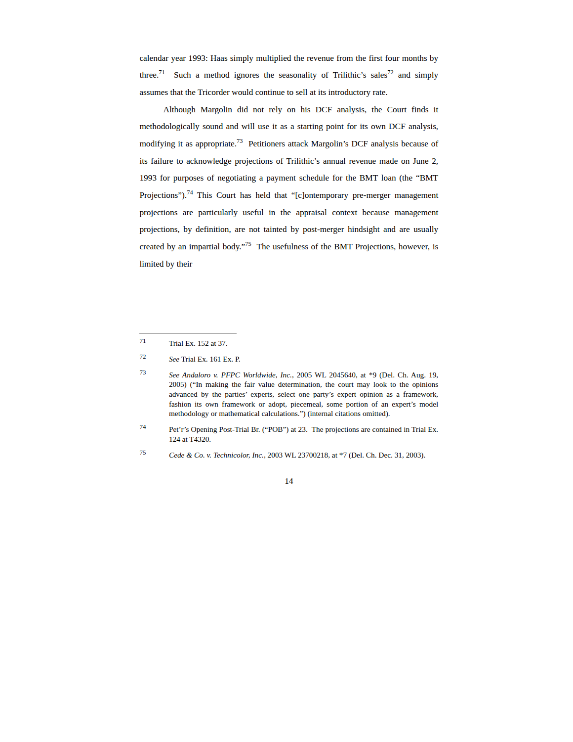calendar year 1993: Haas simply multiplied the revenue from the first four months by three.71 Such a method ignores the seasonality of Trilithic’s sales72 and simply assumes that the Tricorder would continue to sell at its introductory rate.
Although Margolin did not rely on his DCF analysis, the Court finds it methodologically sound and will use it as a starting point for its own DCF analysis, modifying it as appropriate.73 Petitioners attack Margolin’s DCF analysis because of its failure to acknowledge projections of Trilithic’s annual revenue made on June 2, 1993 for purposes of negotiating a payment schedule for the BMT loan (the “BMT Projections”).74 This Court has held that “[c]ontemporary pre-merger management projections are particularly useful in the appraisal context because management projections, by definition, are not tainted by post-merger hindsight and are usually created by an impartial body.”75 The usefulness of the BMT Projections, however, is limited by their
| 71 | Trial Ex. 152 at 37. |
| 72 | See Trial Ex. 161 Ex. P. |
| 73 | See Andaloro v. PFPC Worldwide, Inc. , 2005 WL 2045640, at *9 (Del. Ch. Aug. 19, 2005) (“In making the fair value determination, the court may look to the opinions advanced by the parties’ experts, select one party’s expert opinion as a framework, fashion its own framework or adopt, piecemeal, some portion of an expert’s model methodology or mathematical calculations.”) (internal citations omitted). |
| 74 | Pet’r’s Opening Post-Trial Br. (“POB”) at 23. The projections are contained in Trial Ex. 124 at T4320. |
| 75 | Cede & Co. v. Technicolor, Inc. , 2003 WL 23700218, at *7 (Del. Ch. Dec. 31, 2003). |
14